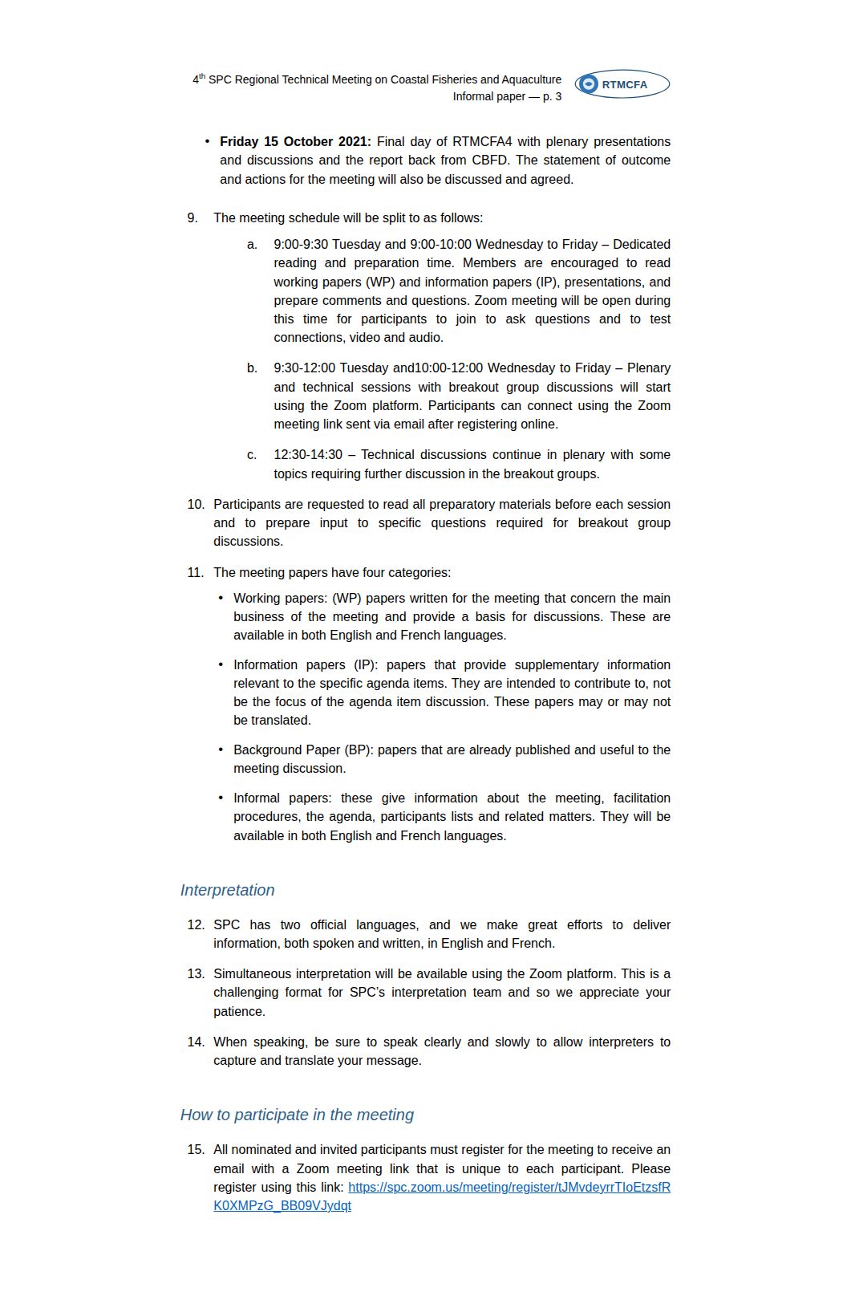4th SPC Regional Technical Meeting on Coastal Fisheries and Aquaculture
Informal paper — p. 3
RTMCFA
Friday 15 October 2021: Final day of RTMCFA4 with plenary presentations and discussions and the report back from CBFD. The statement of outcome and actions for the meeting will also be discussed and agreed.
The meeting schedule will be split to as follows:
9:00-9:30 Tuesday and 9:00-10:00 Wednesday to Friday – Dedicated reading and preparation time. Members are encouraged to read working papers (WP) and information papers (IP), presentations, and prepare comments and questions. Zoom meeting will be open during this time for participants to join to ask questions and to test connections, video and audio.
9:30-12:00 Tuesday and10:00-12:00 Wednesday to Friday – Plenary and technical sessions with breakout group discussions will start using the Zoom platform. Participants can connect using the Zoom meeting link sent via email after registering online.
12:30-14:30 – Technical discussions continue in plenary with some topics requiring further discussion in the breakout groups.
Participants are requested to read all preparatory materials before each session and to prepare input to specific questions required for breakout group discussions.
The meeting papers have four categories:
Working papers: (WP) papers written for the meeting that concern the main business of the meeting and provide a basis for discussions. These are available in both English and French languages.
Information papers (IP): papers that provide supplementary information relevant to the specific agenda items. They are intended to contribute to, not be the focus of the agenda item discussion. These papers may or may not be translated.
Background Paper (BP): papers that are already published and useful to the meeting discussion.
Informal papers: these give information about the meeting, facilitation procedures, the agenda, participants lists and related matters. They will be available in both English and French languages.
Interpretation
SPC has two official languages, and we make great efforts to deliver information, both spoken and written, in English and French.
Simultaneous interpretation will be available using the Zoom platform. This is a challenging format for SPC’s interpretation team and so we appreciate your patience.
When speaking, be sure to speak clearly and slowly to allow interpreters to capture and translate your message.
How to participate in the meeting
All nominated and invited participants must register for the meeting to receive an email with a Zoom meeting link that is unique to each participant. Please register using this link: https://spc.zoom.us/meeting/register/tJMvdeyrrTIoEtzsfRK0XMPzG_BB09VJydqt